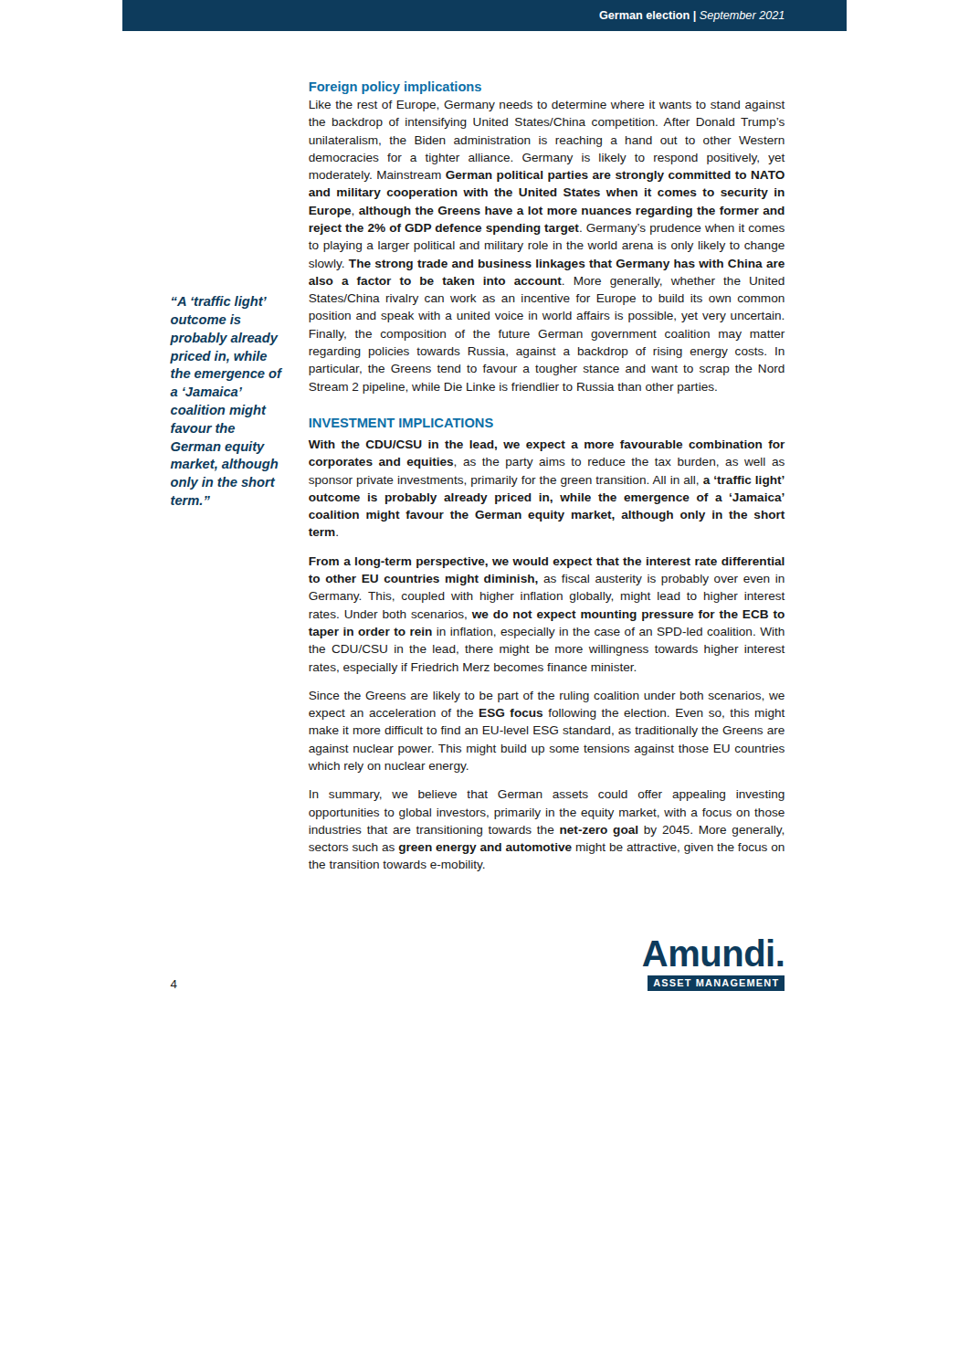German election | September 2021
“A ‘traffic light’ outcome is probably already priced in, while the emergence of a ‘Jamaica’ coalition might favour the German equity market, although only in the short term.”
Foreign policy implications
Like the rest of Europe, Germany needs to determine where it wants to stand against the backdrop of intensifying United States/China competition. After Donald Trump’s unilateralism, the Biden administration is reaching a hand out to other Western democracies for a tighter alliance. Germany is likely to respond positively, yet moderately. Mainstream German political parties are strongly committed to NATO and military cooperation with the United States when it comes to security in Europe, although the Greens have a lot more nuances regarding the former and reject the 2% of GDP defence spending target. Germany’s prudence when it comes to playing a larger political and military role in the world arena is only likely to change slowly. The strong trade and business linkages that Germany has with China are also a factor to be taken into account. More generally, whether the United States/China rivalry can work as an incentive for Europe to build its own common position and speak with a united voice in world affairs is possible, yet very uncertain. Finally, the composition of the future German government coalition may matter regarding policies towards Russia, against a backdrop of rising energy costs. In particular, the Greens tend to favour a tougher stance and want to scrap the Nord Stream 2 pipeline, while Die Linke is friendlier to Russia than other parties.
INVESTMENT IMPLICATIONS
With the CDU/CSU in the lead, we expect a more favourable combination for corporates and equities, as the party aims to reduce the tax burden, as well as sponsor private investments, primarily for the green transition. All in all, a ‘traffic light’ outcome is probably already priced in, while the emergence of a ‘Jamaica’ coalition might favour the German equity market, although only in the short term.
From a long-term perspective, we would expect that the interest rate differential to other EU countries might diminish, as fiscal austerity is probably over even in Germany. This, coupled with higher inflation globally, might lead to higher interest rates. Under both scenarios, we do not expect mounting pressure for the ECB to taper in order to rein in inflation, especially in the case of an SPD-led coalition. With the CDU/CSU in the lead, there might be more willingness towards higher interest rates, especially if Friedrich Merz becomes finance minister.
Since the Greens are likely to be part of the ruling coalition under both scenarios, we expect an acceleration of the ESG focus following the election. Even so, this might make it more difficult to find an EU-level ESG standard, as traditionally the Greens are against nuclear power. This might build up some tensions against those EU countries which rely on nuclear energy.
In summary, we believe that German assets could offer appealing investing opportunities to global investors, primarily in the equity market, with a focus on those industries that are transitioning towards the net-zero goal by 2045. More generally, sectors such as green energy and automotive might be attractive, given the focus on the transition towards e-mobility.
4
Amundi.
ASSET MANAGEMENT